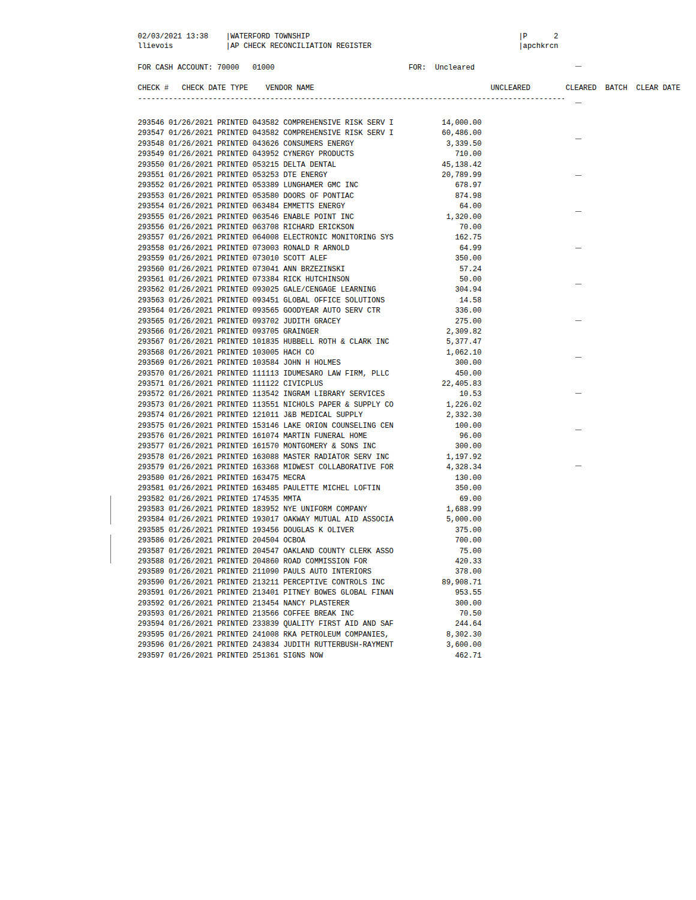02/03/2021 13:38 |WATERFORD TOWNSHIP llievois |AP CHECK RECONCILIATION REGISTER
|P 2 |apchkrcn
FOR CASH ACCOUNT: 70000 01000
FOR: Uncleared
CHECK # CHECK DATE TYPE VENDOR NAME UNCLEARED CLEARED BATCH CLEAR DATE
-----------------------------------------------------------------------------------------------------------------------------
| 293546 01/26/2021 PRINTED 043582 COMPREHENSIVE RISK SERV I | 14,000.00 | |
| 293547 01/26/2021 PRINTED 043582 COMPREHENSIVE RISK SERV I | 60,486.00 | |
| 293548 01/26/2021 PRINTED 043626 CONSUMERS ENERGY | 3,339.50 | |
| 293549 01/26/2021 PRINTED 043952 CYNERGY PRODUCTS | 710.00 | |
| 293550 01/26/2021 PRINTED 053215 DELTA DENTAL | 45,138.42 | |
| 293551 01/26/2021 PRINTED 053253 DTE ENERGY | 20,789.99 | |
| 293552 01/26/2021 PRINTED 053389 LUNGHAMER GMC INC | 678.97 | |
| 293553 01/26/2021 PRINTED 053580 DOORS OF PONTIAC | 874.98 | |
| 293554 01/26/2021 PRINTED 063484 EMMETTS ENERGY | 64.00 | |
| 293555 01/26/2021 PRINTED 063546 ENABLE POINT INC | 1,320.00 | |
| 293556 01/26/2021 PRINTED 063708 RICHARD ERICKSON | 70.00 | |
| 293557 01/26/2021 PRINTED 064008 ELECTRONIC MONITORING SYS | 162.75 | |
| 293558 01/26/2021 PRINTED 073003 RONALD R ARNOLD | 64.99 | |
| 293559 01/26/2021 PRINTED 073010 SCOTT ALEF | 350.00 | |
| 293560 01/26/2021 PRINTED 073041 ANN BRZEZINSKI | 57.24 | |
| 293561 01/26/2021 PRINTED 073384 RICK HUTCHINSON | 50.00 | |
| 293562 01/26/2021 PRINTED 093025 GALE/CENGAGE LEARNING | 304.94 | |
| 293563 01/26/2021 PRINTED 093451 GLOBAL OFFICE SOLUTIONS | 14.58 | |
| 293564 01/26/2021 PRINTED 093565 GOODYEAR AUTO SERV CTR | 336.00 | |
| 293565 01/26/2021 PRINTED 093702 JUDITH GRACEY | 275.00 | |
| 293566 01/26/2021 PRINTED 093705 GRAINGER | 2,309.82 | |
| 293567 01/26/2021 PRINTED 101835 HUBBELL ROTH & CLARK INC | 5,377.47 | |
| 293568 01/26/2021 PRINTED 103005 HACH CO | 1,062.10 | |
| 293569 01/26/2021 PRINTED 103584 JOHN H HOLMES | 300.00 | |
| 293570 01/26/2021 PRINTED 111113 IDUMESARO LAW FIRM, PLLC | 450.00 | |
| 293571 01/26/2021 PRINTED 111122 CIVICPLUS | 22,405.83 | |
| 293572 01/26/2021 PRINTED 113542 INGRAM LIBRARY SERVICES | 10.53 | |
| 293573 01/26/2021 PRINTED 113551 NICHOLS PAPER & SUPPLY CO | 1,226.02 | |
| 293574 01/26/2021 PRINTED 121011 J&B MEDICAL SUPPLY | 2,332.30 | |
| 293575 01/26/2021 PRINTED 153146 LAKE ORION COUNSELING CEN | 100.00 | |
| 293576 01/26/2021 PRINTED 161074 MARTIN FUNERAL HOME | 96.00 | |
| 293577 01/26/2021 PRINTED 161570 MONTGOMERY & SONS INC | 300.00 | |
| 293578 01/26/2021 PRINTED 163088 MASTER RADIATOR SERV INC | 1,197.92 | |
| 293579 01/26/2021 PRINTED 163368 MIDWEST COLLABORATIVE FOR | 4,328.34 | |
| 293580 01/26/2021 PRINTED 163475 MECRA | 130.00 | |
| 293581 01/26/2021 PRINTED 163485 PAULETTE MICHEL LOFTIN | 350.00 | |
| 293582 01/26/2021 PRINTED 174535 MMTA | 69.00 | |
| 293583 01/26/2021 PRINTED 183952 NYE UNIFORM COMPANY | 1,688.99 | |
| 293584 01/26/2021 PRINTED 193017 OAKWAY MUTUAL AID ASSOCIA | 5,000.00 | |
| 293585 01/26/2021 PRINTED 193456 DOUGLAS K OLIVER | 375.00 | |
| 293586 01/26/2021 PRINTED 204504 OCBOA | 700.00 | |
| 293587 01/26/2021 PRINTED 204547 OAKLAND COUNTY CLERK ASSO | 75.00 | |
| 293588 01/26/2021 PRINTED 204860 ROAD COMMISSION FOR | 420.33 | |
| 293589 01/26/2021 PRINTED 211090 PAULS AUTO INTERIORS | 378.00 | |
| 293590 01/26/2021 PRINTED 213211 PERCEPTIVE CONTROLS INC | 89,908.71 | |
| 293591 01/26/2021 PRINTED 213401 PITNEY BOWES GLOBAL FINAN | 953.55 | |
| 293592 01/26/2021 PRINTED 213454 NANCY PLASTERER | 300.00 | |
| 293593 01/26/2021 PRINTED 213566 COFFEE BREAK INC | 70.50 | |
| 293594 01/26/2021 PRINTED 233839 QUALITY FIRST AID AND SAF | 244.64 | |
| 293595 01/26/2021 PRINTED 241008 RKA PETROLEUM COMPANIES, | 8,302.30 | |
| 293596 01/26/2021 PRINTED 243834 JUDITH RUTTERBUSH-RAYMENT | 3,600.00 | |
| 293597 01/26/2021 PRINTED 251361 SIGNS NOW | 462.71 | |